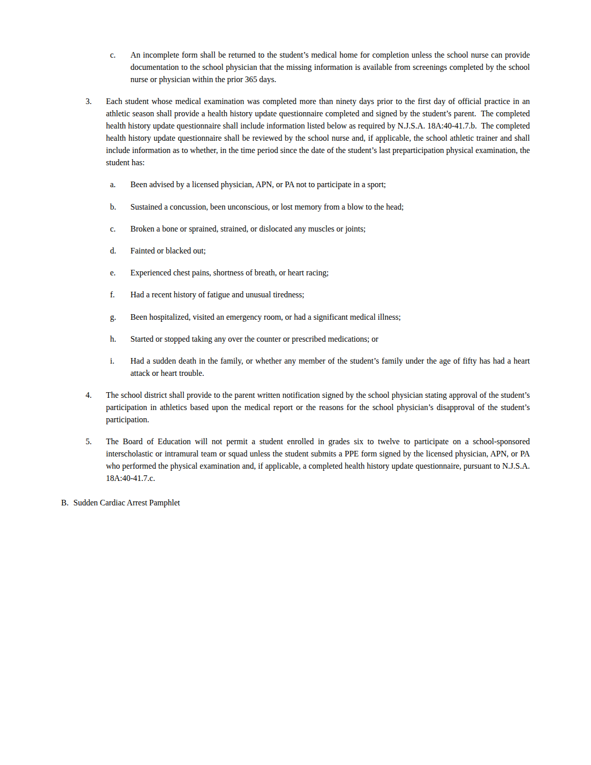c.
An incomplete form shall be returned to the student’s medical home for completion unless the school nurse can provide documentation to the school physician that the missing information is available from screenings completed by the school nurse or physician within the prior 365 days.
3.
Each student whose medical examination was completed more than ninety days prior to the first day of official practice in an athletic season shall provide a health history update questionnaire completed and signed by the student’s parent. The completed health history update questionnaire shall include information listed below as required by N.J.S.A. 18A:40-41.7.b. The completed health history update questionnaire shall be reviewed by the school nurse and, if applicable, the school athletic trainer and shall include information as to whether, in the time period since the date of the student’s last preparticipation physical examination, the student has:
a.
Been advised by a licensed physician, APN, or PA not to participate in a sport;
b.
Sustained a concussion, been unconscious, or lost memory from a blow to the head;
c.
Broken a bone or sprained, strained, or dislocated any muscles or joints;
d.
Fainted or blacked out;
e.
Experienced chest pains, shortness of breath, or heart racing;
f.
Had a recent history of fatigue and unusual tiredness;
g.
Been hospitalized, visited an emergency room, or had a significant medical illness;
h.
Started or stopped taking any over the counter or prescribed medications; or
i.
Had a sudden death in the family, or whether any member of the student’s family under the age of fifty has had a heart attack or heart trouble.
4.
The school district shall provide to the parent written notification signed by the school physician stating approval of the student’s participation in athletics based upon the medical report or the reasons for the school physician’s disapproval of the student’s participation.
5.
The Board of Education will not permit a student enrolled in grades six to twelve to participate on a school-sponsored interscholastic or intramural team or squad unless the student submits a PPE form signed by the licensed physician, APN, or PA who performed the physical examination and, if applicable, a completed health history update questionnaire, pursuant to N.J.S.A. 18A:40-41.7.c.
B.
Sudden Cardiac Arrest Pamphlet